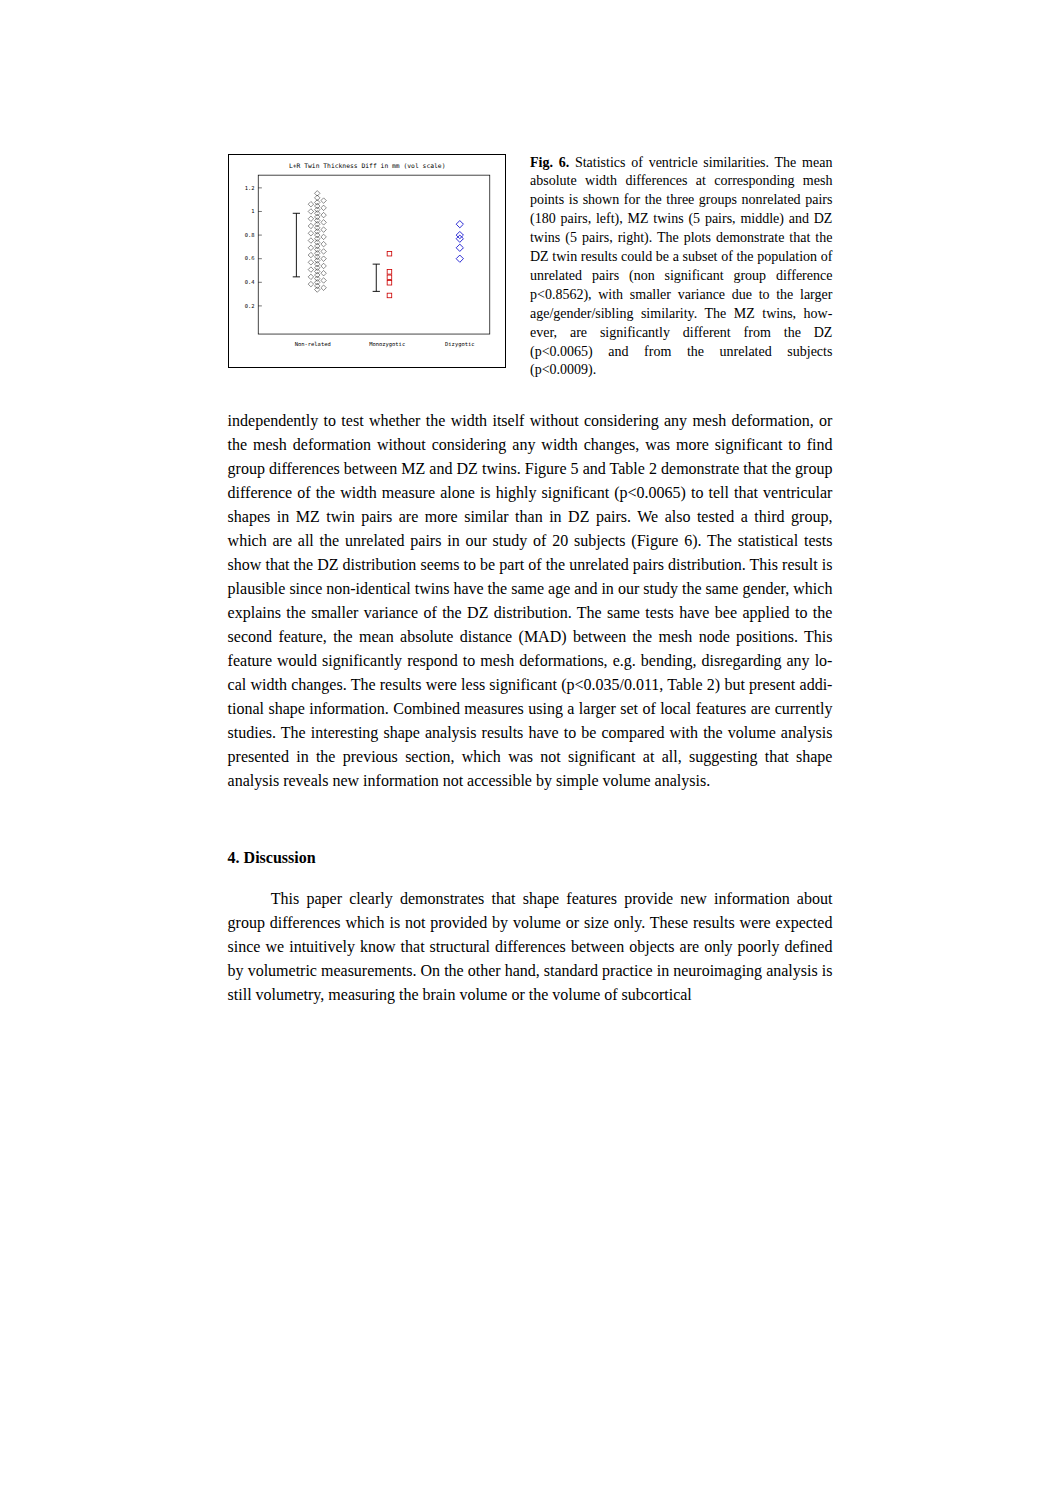L+R Twin Thickness Diff in mm (vol scale) L+R Twin Thickness Diff in mm (vol scale) 1.2 1 0.8 0.6 0.4 0.2 Non-related Monozygotic Dizygotic
Fig. 6. Statistics of ventricle similarities. The mean absolute width differences at corresponding mesh points is shown for the three groups nonrelated pairs (180 pairs, left), MZ twins (5 pairs, middle) and DZ twins (5 pairs, right). The plots demonstrate that the DZ twin results could be a subset of the population of unrelated pairs (non significant group difference p<0.8562), with smaller variance due to the larger age/gender/sibling similarity. The MZ twins, however, are significantly different from the DZ (p<0.0065) and from the unrelated subjects (p<0.0009).
independently to test whether the width itself without considering any mesh deformation, or the mesh deformation without considering any width changes, was more significant to find group differences between MZ and DZ twins. Figure 5 and Table 2 demonstrate that the group difference of the width measure alone is highly significant (p<0.0065) to tell that ventricular shapes in MZ twin pairs are more similar than in DZ pairs. We also tested a third group, which are all the unrelated pairs in our study of 20 subjects (Figure 6). The statistical tests show that the DZ distribution seems to be part of the unrelated pairs distribution. This result is plausible since non-identical twins have the same age and in our study the same gender, which explains the smaller variance of the DZ distribution. The same tests have bee applied to the second feature, the mean absolute distance (MAD) between the mesh node positions. This feature would significantly respond to mesh deformations, e.g. bending, disregarding any local width changes. The results were less significant (p<0.035/0.011, Table 2) but present additional shape information. Combined measures using a larger set of local features are currently studies. The interesting shape analysis results have to be compared with the volume analysis presented in the previous section, which was not significant at all, suggesting that shape analysis reveals new information not accessible by simple volume analysis.
4. Discussion
This paper clearly demonstrates that shape features provide new information about group differences which is not provided by volume or size only. These results were expected since we intuitively know that structural differences between objects are only poorly defined by volumetric measurements. On the other hand, standard practice in neuroimaging analysis is still volumetry, measuring the brain volume or the volume of subcortical